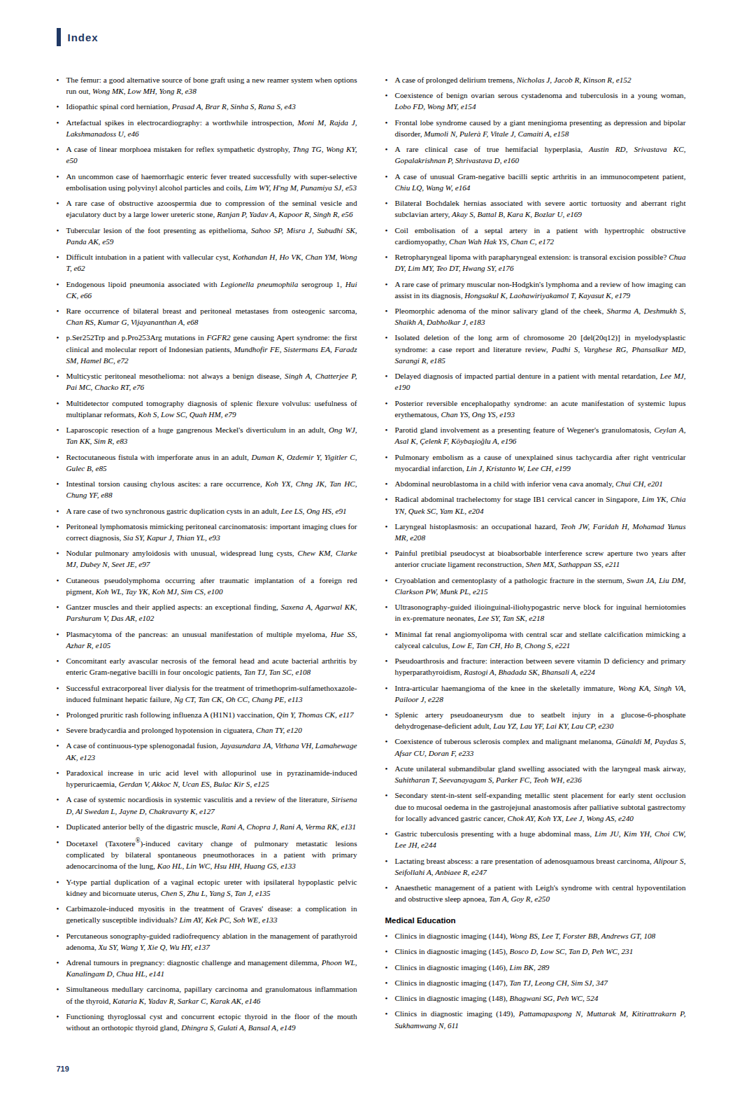Index
The femur: a good alternative source of bone graft using a new reamer system when options run out, Wong MK, Low MH, Yong R, e38
Idiopathic spinal cord herniation, Prasad A, Brar R, Sinha S, Rana S, e43
Artefactual spikes in electrocardiography: a worthwhile introspection, Moni M, Rajda J, Lakshmanadoss U, e46
A case of linear morphoea mistaken for reflex sympathetic dystrophy, Thng TG, Wong KY, e50
An uncommon case of haemorrhagic enteric fever treated successfully with super-selective embolisation using polyvinyl alcohol particles and coils, Lim WY, H'ng M, Punamiya SJ, e53
A rare case of obstructive azoospermia due to compression of the seminal vesicle and ejaculatory duct by a large lower ureteric stone, Ranjan P, Yadav A, Kapoor R, Singh R, e56
Tubercular lesion of the foot presenting as epithelioma, Sahoo SP, Misra J, Subudhi SK, Panda AK, e59
Difficult intubation in a patient with vallecular cyst, Kothandan H, Ho VK, Chan YM, Wong T, e62
Endogenous lipoid pneumonia associated with Legionella pneumophila serogroup 1, Hui CK, e66
Rare occurrence of bilateral breast and peritoneal metastases from osteogenic sarcoma, Chan RS, Kumar G, Vijayananthan A, e68
p.Ser252Trp and p.Pro253Arg mutations in FGFR2 gene causing Apert syndrome: the first clinical and molecular report of Indonesian patients, Mundhofir FE, Sistermans EA, Faradz SM, Hamel BC, e72
Multicystic peritoneal mesothelioma: not always a benign disease, Singh A, Chatterjee P, Pai MC, Chacko RT, e76
Multidetector computed tomography diagnosis of splenic flexure volvulus: usefulness of multiplanar reformats, Koh S, Low SC, Quah HM, e79
Laparoscopic resection of a huge gangrenous Meckel's diverticulum in an adult, Ong WJ, Tan KK, Sim R, e83
Rectocutaneous fistula with imperforate anus in an adult, Duman K, Ozdemir Y, Yigitler C, Gulec B, e85
Intestinal torsion causing chylous ascites: a rare occurrence, Koh YX, Chng JK, Tan HC, Chung YF, e88
A rare case of two synchronous gastric duplication cysts in an adult, Lee LS, Ong HS, e91
Peritoneal lymphomatosis mimicking peritoneal carcinomatosis: important imaging clues for correct diagnosis, Sia SY, Kapur J, Thian YL, e93
Nodular pulmonary amyloidosis with unusual, widespread lung cysts, Chew KM, Clarke MJ, Dubey N, Seet JE, e97
Cutaneous pseudolymphoma occurring after traumatic implantation of a foreign red pigment, Koh WL, Tay YK, Koh MJ, Sim CS, e100
Gantzer muscles and their applied aspects: an exceptional finding, Saxena A, Agarwal KK, Parshuram V, Das AR, e102
Plasmacytoma of the pancreas: an unusual manifestation of multiple myeloma, Hue SS, Azhar R, e105
Concomitant early avascular necrosis of the femoral head and acute bacterial arthritis by enteric Gram-negative bacilli in four oncologic patients, Tan TJ, Tan SC, e108
Successful extracorporeal liver dialysis for the treatment of trimethoprim-sulfamethoxazole-induced fulminant hepatic failure, Ng CT, Tan CK, Oh CC, Chang PE, e113
Prolonged pruritic rash following influenza A (H1N1) vaccination, Qin Y, Thomas CK, e117
Severe bradycardia and prolonged hypotension in ciguatera, Chan TY, e120
A case of continuous-type splenogonadal fusion, Jayasundara JA, Vithana VH, Lamahewage AK, e123
Paradoxical increase in uric acid level with allopurinol use in pyrazinamide-induced hyperuricaemia, Gerdan V, Akkoc N, Ucan ES, Bulac Kir S, e125
A case of systemic nocardiosis in systemic vasculitis and a review of the literature, Sirisena D, Al Swedan L, Jayne D, Chakravarty K, e127
Duplicated anterior belly of the digastric muscle, Rani A, Chopra J, Rani A, Verma RK, e131
Docetaxel (Taxotere®)-induced cavitary change of pulmonary metastatic lesions complicated by bilateral spontaneous pneumothoraces in a patient with primary adenocarcinoma of the lung, Kao HL, Lin WC, Hsu HH, Huang GS, e133
Y-type partial duplication of a vaginal ectopic ureter with ipsilateral hypoplastic pelvic kidney and bicornuate uterus, Chen S, Zhu L, Yang S, Tan J, e135
Carbimazole-induced myositis in the treatment of Graves' disease: a complication in genetically susceptible individuals? Lim AY, Kek PC, Soh WE, e133
Percutaneous sonography-guided radiofrequency ablation in the management of parathyroid adenoma, Xu SY, Wang Y, Xie Q, Wu HY, e137
Adrenal tumours in pregnancy: diagnostic challenge and management dilemma, Phoon WL, Kanalingam D, Chua HL, e141
Simultaneous medullary carcinoma, papillary carcinoma and granulomatous inflammation of the thyroid, Kataria K, Yadav R, Sarkar C, Karak AK, e146
Functioning thyroglossal cyst and concurrent ectopic thyroid in the floor of the mouth without an orthotopic thyroid gland, Dhingra S, Gulati A, Bansal A, e149
A case of prolonged delirium tremens, Nicholas J, Jacob R, Kinson R, e152
Coexistence of benign ovarian serous cystadenoma and tuberculosis in a young woman, Lobo FD, Wong MY, e154
Frontal lobe syndrome caused by a giant meningioma presenting as depression and bipolar disorder, Mumoli N, Pulerà F, Vitale J, Camaiti A, e158
A rare clinical case of true hemifacial hyperplasia, Austin RD, Srivastava KC, Gopalakrishnan P, Shrivastava D, e160
A case of unusual Gram-negative bacilli septic arthritis in an immunocompetent patient, Chiu LQ, Wang W, e164
Bilateral Bochdalek hernias associated with severe aortic tortuosity and aberrant right subclavian artery, Akay S, Battal B, Kara K, Bozlar U, e169
Coil embolisation of a septal artery in a patient with hypertrophic obstructive cardiomyopathy, Chan Wah Hak YS, Chan C, e172
Retropharyngeal lipoma with parapharyngeal extension: is transoral excision possible? Chua DY, Lim MY, Teo DT, Hwang SY, e176
A rare case of primary muscular non-Hodgkin's lymphoma and a review of how imaging can assist in its diagnosis, Hongsakul K, Laohawiriyakamol T, Kayasut K, e179
Pleomorphic adenoma of the minor salivary gland of the cheek, Sharma A, Deshmukh S, Shaikh A, Dabholkar J, e183
Isolated deletion of the long arm of chromosome 20 [del(20q12)] in myelodysplastic syndrome: a case report and literature review, Padhi S, Varghese RG, Phansalkar MD, Sarangi R, e185
Delayed diagnosis of impacted partial denture in a patient with mental retardation, Lee MJ, e190
Posterior reversible encephalopathy syndrome: an acute manifestation of systemic lupus erythematous, Chan YS, Ong YS, e193
Parotid gland involvement as a presenting feature of Wegener's granulomatosis, Ceylan A, Asal K, Çelenk F, Köybaşioğlu A, e196
Pulmonary embolism as a cause of unexplained sinus tachycardia after right ventricular myocardial infarction, Lin J, Kristanto W, Lee CH, e199
Abdominal neuroblastoma in a child with inferior vena cava anomaly, Chui CH, e201
Radical abdominal trachelectomy for stage IB1 cervical cancer in Singapore, Lim YK, Chia YN, Quek SC, Yam KL, e204
Laryngeal histoplasmosis: an occupational hazard, Teoh JW, Faridah H, Mohamad Yunus MR, e208
Painful pretibial pseudocyst at bioabsorbable interference screw aperture two years after anterior cruciate ligament reconstruction, Shen MX, Sathappan SS, e211
Cryoablation and cementoplasty of a pathologic fracture in the sternum, Swan JA, Liu DM, Clarkson PW, Munk PL, e215
Ultrasonography-guided ilioinguinal-iliohypogastric nerve block for inguinal herniotomies in ex-premature neonates, Lee SY, Tan SK, e218
Minimal fat renal angiomyolipoma with central scar and stellate calcification mimicking a calyceal calculus, Low E, Tan CH, Ho B, Chong S, e221
Pseudoarthrosis and fracture: interaction between severe vitamin D deficiency and primary hyperparathyroidism, Rastogi A, Bhadada SK, Bhansali A, e224
Intra-articular haemangioma of the knee in the skeletally immature, Wong KA, Singh VA, Pailoor J, e228
Splenic artery pseudoaneurysm due to seatbelt injury in a glucose-6-phosphate dehydrogenase-deficient adult, Lau YZ, Lau YF, Lai KY, Lau CP, e230
Coexistence of tuberous sclerosis complex and malignant melanoma, Günaldi M, Paydas S, Afsar CU, Doran F, e233
Acute unilateral submandibular gland swelling associated with the laryngeal mask airway, Suhitharan T, Seevanayagam S, Parker FC, Teoh WH, e236
Secondary stent-in-stent self-expanding metallic stent placement for early stent occlusion due to mucosal oedema in the gastrojejunal anastomosis after palliative subtotal gastrectomy for locally advanced gastric cancer, Chok AY, Koh YX, Lee J, Wong AS, e240
Gastric tuberculosis presenting with a huge abdominal mass, Lim JU, Kim YH, Choi CW, Lee JH, e244
Lactating breast abscess: a rare presentation of adenosquamous breast carcinoma, Alipour S, Seifollahi A, Anbiaee R, e247
Anaesthetic management of a patient with Leigh's syndrome with central hypoventilation and obstructive sleep apnoea, Tan A, Goy R, e250
Medical Education
Clinics in diagnostic imaging (144), Wong BS, Lee T, Forster BB, Andrews GT, 108
Clinics in diagnostic imaging (145), Bosco D, Low SC, Tan D, Peh WC, 231
Clinics in diagnostic imaging (146), Lim BK, 289
Clinics in diagnostic imaging (147), Tan TJ, Leong CH, Sim SJ, 347
Clinics in diagnostic imaging (148), Bhagwani SG, Peh WC, 524
Clinics in diagnostic imaging (149), Pattamapaspong N, Muttarak M, Kitirattrakarn P, Sukhamwang N, 611
719